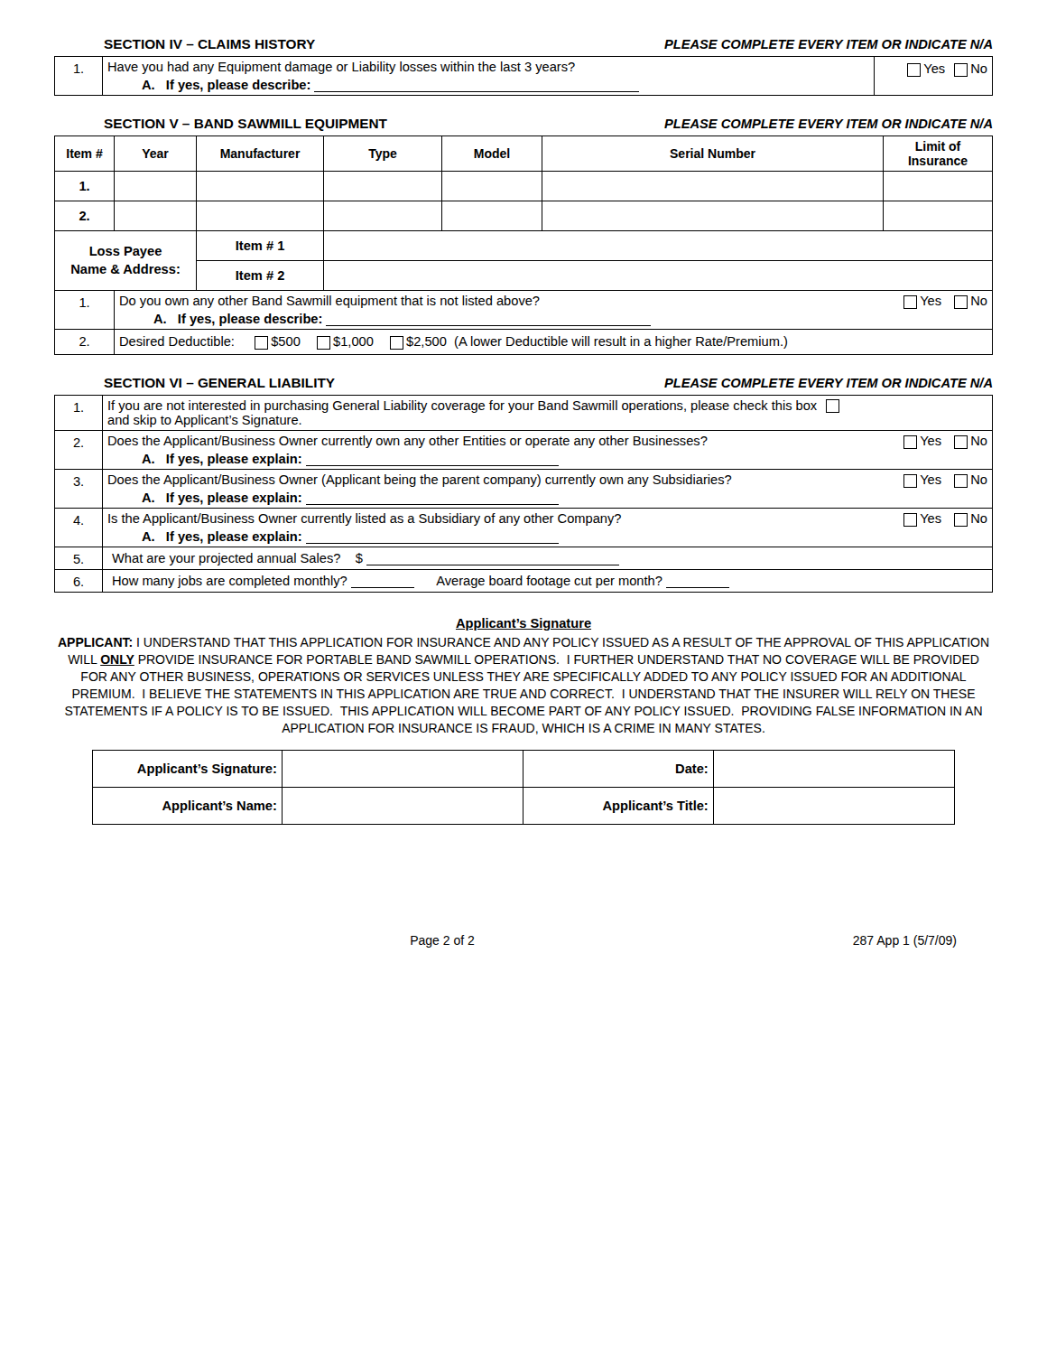SECTION IV – CLAIMS HISTORY PLEASE COMPLETE EVERY ITEM OR INDICATE N/A
| 1. | Have you had any Equipment damage or Liability losses within the last 3 years? A. If yes, please describe: | Yes No |
SECTION V – BAND SAWMILL EQUIPMENT PLEASE COMPLETE EVERY ITEM OR INDICATE N/A
| Item # | Year | Manufacturer | Type | Model | Serial Number | Limit of Insurance |
| --- | --- | --- | --- | --- | --- | --- |
| 1. | | | | | | |
| 2. | | | | | | |
| Loss Payee Name & Address: | Item # 1 | |
| Item # 2 | |
| 1. | Do you own any other Band Sawmill equipment that is not listed above? Yes No A. If yes, please describe: |
| 2. | Desired Deductible: $500 $1,000 $2,500 (A lower Deductible will result in a higher Rate/Premium.) |
SECTION VI – GENERAL LIABILITY PLEASE COMPLETE EVERY ITEM OR INDICATE N/A
| 1. | If you are not interested in purchasing General Liability coverage for your Band Sawmill operations, please check this box and skip to Applicant’s Signature. |
| 2. | Does the Applicant/Business Owner currently own any other Entities or operate any other Businesses? Yes No A. If yes, please explain: |
| 3. | Does the Applicant/Business Owner (Applicant being the parent company) currently own any Subsidiaries? Yes No A. If yes, please explain: |
| 4. | Is the Applicant/Business Owner currently listed as a Subsidiary of any other Company? Yes No A. If yes, please explain: |
| 5. | What are your projected annual Sales? $ |
| 6. | How many jobs are completed monthly? Average board footage cut per month? |
Applicant’s Signature
APPLICANT: I UNDERSTAND THAT THIS APPLICATION FOR INSURANCE AND ANY POLICY ISSUED AS A RESULT OF THE APPROVAL OF THIS APPLICATION WILL ONLY PROVIDE INSURANCE FOR PORTABLE BAND SAWMILL OPERATIONS. I FURTHER UNDERSTAND THAT NO COVERAGE WILL BE PROVIDED FOR ANY OTHER BUSINESS, OPERATIONS OR SERVICES UNLESS THEY ARE SPECIFICALLY ADDED TO ANY POLICY ISSUED FOR AN ADDITIONAL PREMIUM. I BELIEVE THE STATEMENTS IN THIS APPLICATION ARE TRUE AND CORRECT. I UNDERSTAND THAT THE INSURER WILL RELY ON THESE STATEMENTS IF A POLICY IS TO BE ISSUED. THIS APPLICATION WILL BECOME PART OF ANY POLICY ISSUED. PROVIDING FALSE INFORMATION IN AN APPLICATION FOR INSURANCE IS FRAUD, WHICH IS A CRIME IN MANY STATES.
| Applicant’s Signature: | | Date: | |
| Applicant’s Name: | | Applicant’s Title: | |
Page 2 of 2 287 App 1 (5/7/09)